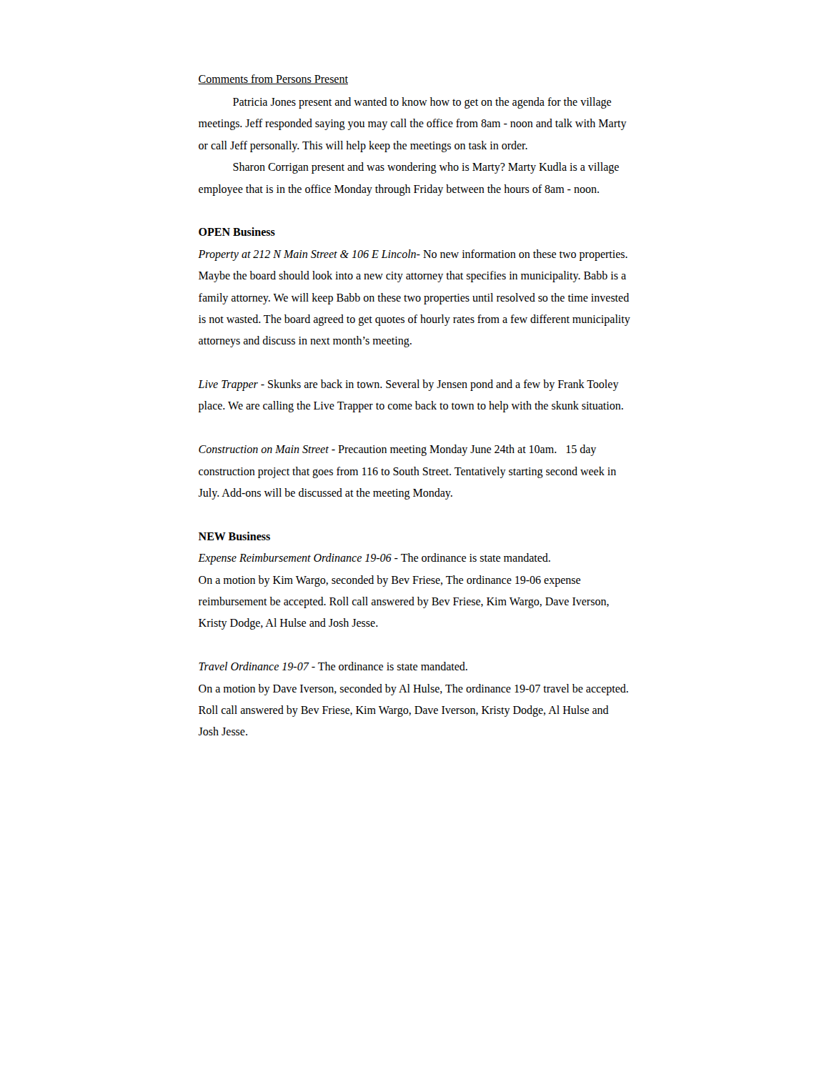Comments from Persons Present
Patricia Jones present and wanted to know how to get on the agenda for the village meetings. Jeff responded saying you may call the office from 8am - noon and talk with Marty or call Jeff personally. This will help keep the meetings on task in order.
Sharon Corrigan present and was wondering who is Marty? Marty Kudla is a village employee that is in the office Monday through Friday between the hours of 8am - noon.
OPEN Business
Property at 212 N Main Street & 106 E Lincoln- No new information on these two properties. Maybe the board should look into a new city attorney that specifies in municipality. Babb is a family attorney. We will keep Babb on these two properties until resolved so the time invested is not wasted. The board agreed to get quotes of hourly rates from a few different municipality attorneys and discuss in next month’s meeting.
Live Trapper - Skunks are back in town. Several by Jensen pond and a few by Frank Tooley place. We are calling the Live Trapper to come back to town to help with the skunk situation.
Construction on Main Street - Precaution meeting Monday June 24th at 10am. 15 day construction project that goes from 116 to South Street. Tentatively starting second week in July. Add-ons will be discussed at the meeting Monday.
NEW Business
Expense Reimbursement Ordinance 19-06 - The ordinance is state mandated.
On a motion by Kim Wargo, seconded by Bev Friese, The ordinance 19-06 expense reimbursement be accepted. Roll call answered by Bev Friese, Kim Wargo, Dave Iverson, Kristy Dodge, Al Hulse and Josh Jesse.
Travel Ordinance 19-07 - The ordinance is state mandated.
On a motion by Dave Iverson, seconded by Al Hulse, The ordinance 19-07 travel be accepted. Roll call answered by Bev Friese, Kim Wargo, Dave Iverson, Kristy Dodge, Al Hulse and Josh Jesse.